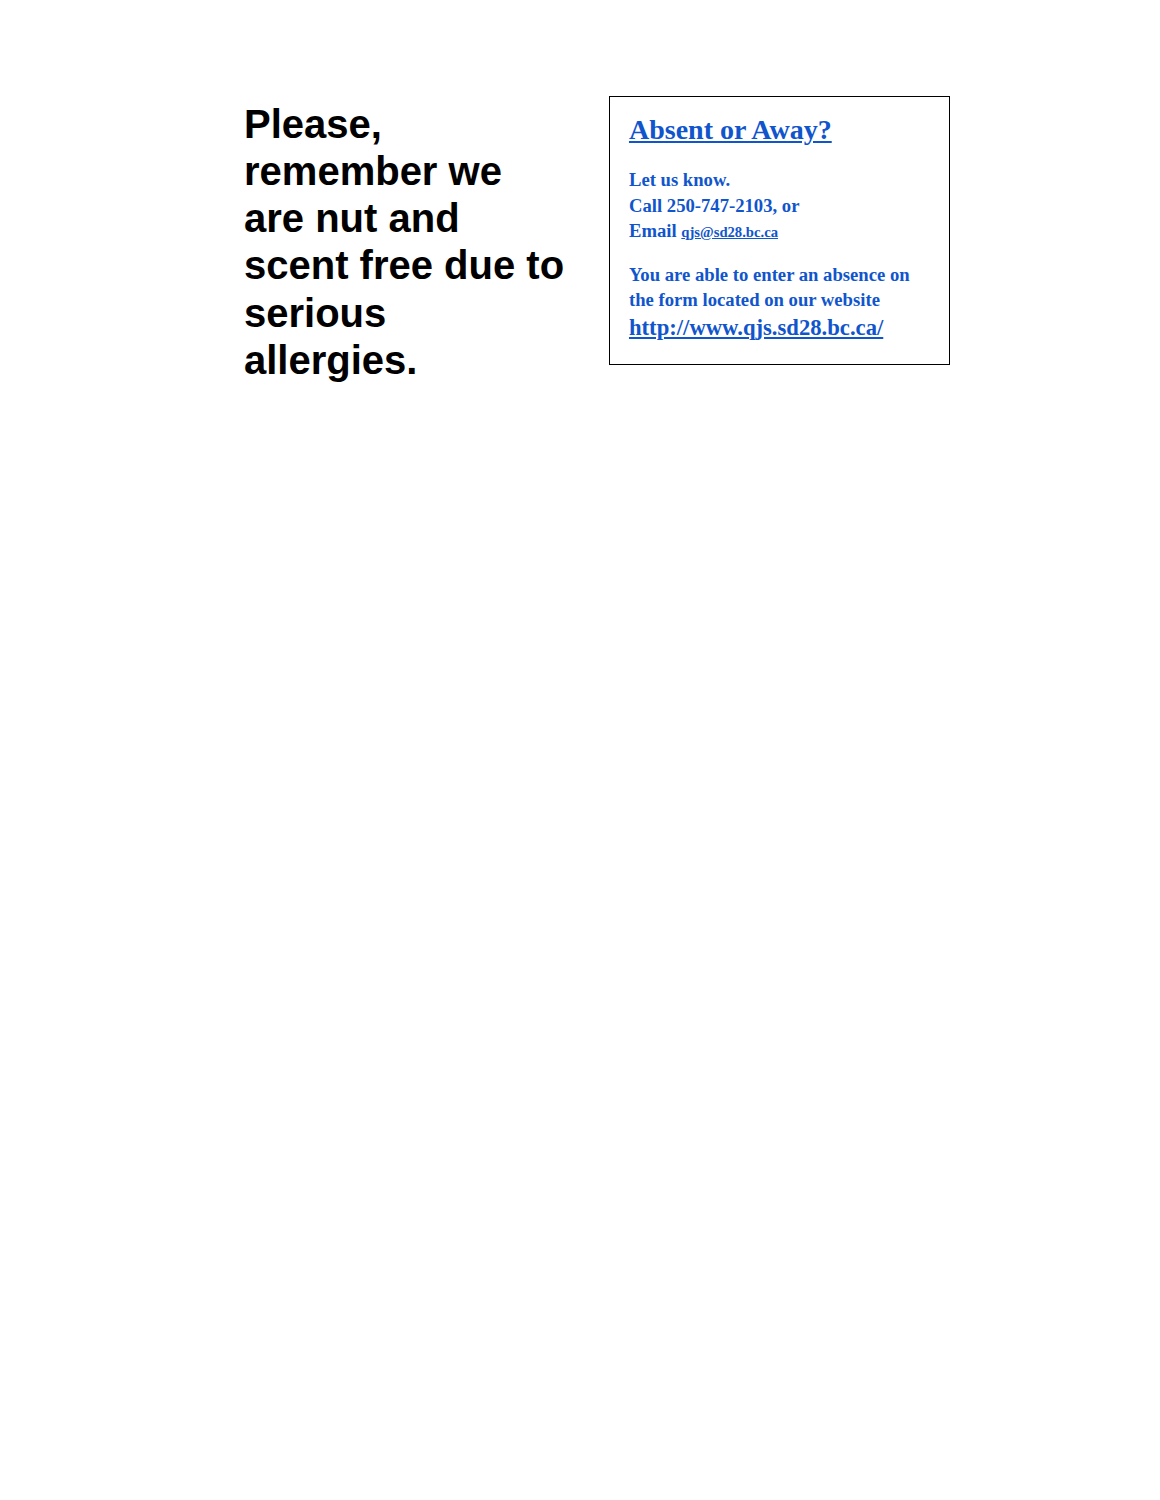Please, remember we are nut and scent free due to serious allergies.
Absent or Away?
Let us know.
Call 250-747-2103, or
Email qjs@sd28.bc.ca
You are able to enter an absence on the form located on our website
http://www.qjs.sd28.bc.ca/